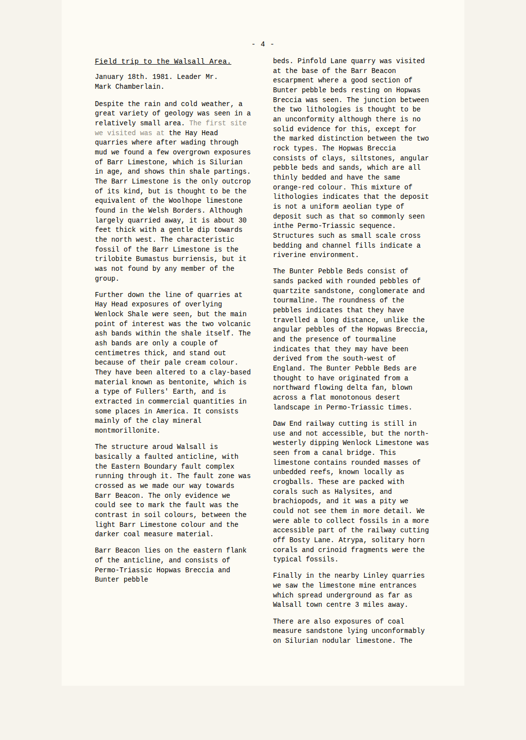- 4 -
Field trip to the Walsall Area.
January 18th. 1981. Leader Mr.
Mark Chamberlain.
Despite the rain and cold weather, a great variety of geology was seen in a relatively small area. The first site we visited was at the Hay Head quarries where after wading through mud we found a few overgrown exposures of Barr Limestone, which is Silurian in age, and shows thin shale partings. The Barr Limestone is the only outcrop of its kind, but is thought to be the equivalent of the Woolhope limestone found in the Welsh Borders. Although largely quarried away, it is about 30 feet thick with a gentle dip towards the north west. The characteristic fossil of the Barr Limestone is the trilobite Bumastus burriensis, but it was not found by any member of the group.
Further down the line of quarries at Hay Head exposures of overlying Wenlock Shale were seen, but the main point of interest was the two volcanic ash bands within the shale itself. The ash bands are only a couple of centimetres thick, and stand out because of their pale cream colour. They have been altered to a clay-based material known as bentonite, which is a type of Fullers' Earth, and is extracted in commercial quantities in some places in America. It consists mainly of the clay mineral montmorillonite.
The structure aroud Walsall is basically a faulted anticline, with the Eastern Boundary fault complex running through it. The fault zone was crossed as we made our way towards Barr Beacon. The only evidence we could see to mark the fault was the contrast in soil colours, between the light Barr Limestone colour and the darker coal measure material.
Barr Beacon lies on the eastern flank of the anticline, and consists of Permo-Triassic Hopwas Breccia and Bunter pebble
beds. Pinfold Lane quarry was visited at the base of the Barr Beacon escarpment where a good section of Bunter pebble beds resting on Hopwas Breccia was seen. The junction between the two lithologies is thought to be an unconformity although there is no solid evidence for this, except for the marked distinction between the two rock types. The Hopwas Breccia consists of clays, siltstones, angular pebble beds and sands, which are all thinly bedded and have the same orange-red colour. This mixture of lithologies indicates that the deposit is not a uniform aeolian type of deposit such as that so commonly seen inthe Permo-Triassic sequence. Structures such as small scale cross bedding and channel fills indicate a riverine environment.
The Bunter Pebble Beds consist of sands packed with rounded pebbles of quartzite sandstone, conglomerate and tourmaline. The roundness of the pebbles indicates that they have travelled a long distance, unlike the angular pebbles of the Hopwas Breccia, and the presence of tourmaline indicates that they may have been derived from the south-west of England. The Bunter Pebble Beds are thought to have originated from a northward flowing delta fan, blown across a flat monotonous desert landscape in Permo-Triassic times.
Daw End railway cutting is still in use and not accessible, but the north-westerly dipping Wenlock Limestone was seen from a canal bridge. This limestone contains rounded masses of unbedded reefs, known locally as crogballs. These are packed with corals such as Halysites, and brachiopods, and it was a pity we could not see them in more detail. We were able to collect fossils in a more accessible part of the railway cutting off Bosty Lane. Atrypa, solitary horn corals and crinoid fragments were the typical fossils.
Finally in the nearby Linley quarries we saw the limestone mine entrances which spread underground as far as Walsall town centre 3 miles away.
There are also exposures of coal measure sandstone lying unconformably on Silurian nodular limestone. The